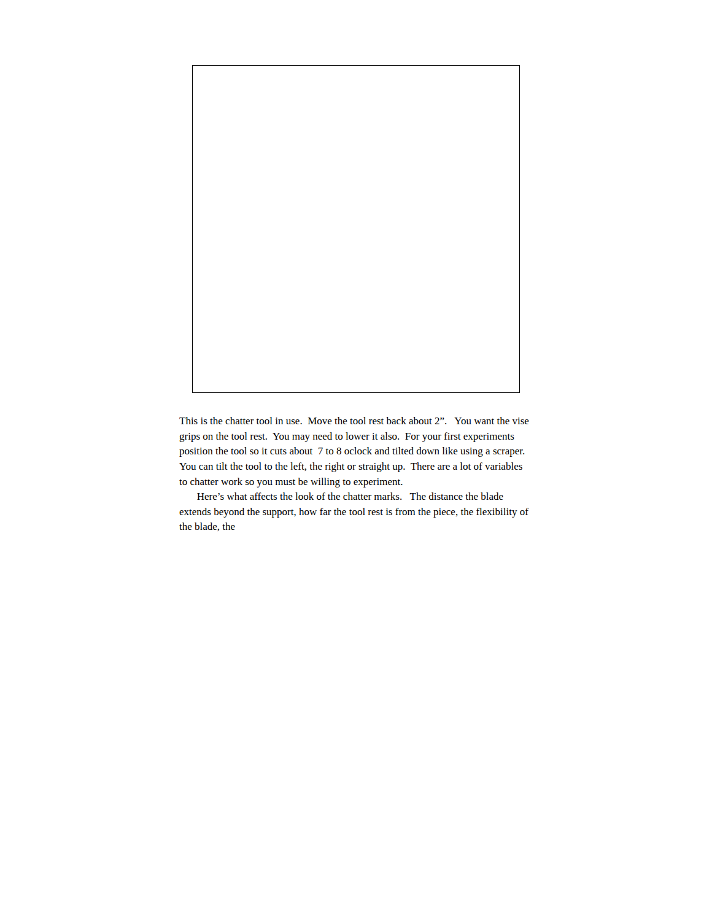This is the chatter tool in use. Move the tool rest back about 2”. You want the vise grips on the tool rest. You may need to lower it also. For your first experiments position the tool so it cuts about 7 to 8 oclock and tilted down like using a scraper. You can tilt the tool to the left, the right or straight up. There are a lot of variables to chatter work so you must be willing to experiment.
Here’s what affects the look of the chatter marks. The distance the blade extends beyond the support, how far the tool rest is from the piece, the flexibility of the blade, the